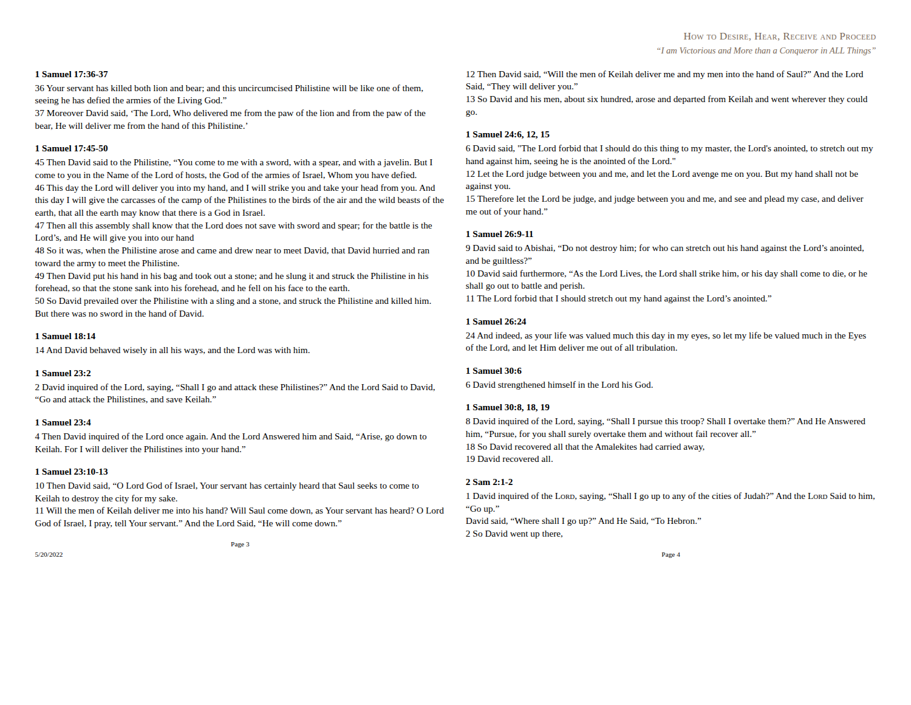How to Desire, Hear, Receive and Proceed
“I am Victorious and More than a Conqueror in ALL Things”
1 Samuel 17:36-37
36 Your servant has killed both lion and bear; and this uncircumcised Philistine will be like one of them, seeing he has defied the armies of the Living God.”
37 Moreover David said, ‘The Lord, Who delivered me from the paw of the lion and from the paw of the bear, He will deliver me from the hand of this Philistine.’
1 Samuel 17:45-50
45 Then David said to the Philistine, “You come to me with a sword, with a spear, and with a javelin. But I come to you in the Name of the Lord of hosts, the God of the armies of Israel, Whom you have defied.
46 This day the Lord will deliver you into my hand, and I will strike you and take your head from you. And this day I will give the carcasses of the camp of the Philistines to the birds of the air and the wild beasts of the earth, that all the earth may know that there is a God in Israel.
47 Then all this assembly shall know that the Lord does not save with sword and spear; for the battle is the Lord’s, and He will give you into our hand
48 So it was, when the Philistine arose and came and drew near to meet David, that David hurried and ran toward the army to meet the Philistine.
49 Then David put his hand in his bag and took out a stone; and he slung it and struck the Philistine in his forehead, so that the stone sank into his forehead, and he fell on his face to the earth.
50 So David prevailed over the Philistine with a sling and a stone, and struck the Philistine and killed him.
But there was no sword in the hand of David.
1 Samuel 18:14
14 And David behaved wisely in all his ways, and the Lord was with him.
1 Samuel 23:2
2 David inquired of the Lord, saying, “Shall I go and attack these Philistines?” And the Lord Said to David, “Go and attack the Philistines, and save Keilah.”
1 Samuel 23:4
4 Then David inquired of the Lord once again. And the Lord Answered him and Said, “Arise, go down to Keilah. For I will deliver the Philistines into your hand.”
1 Samuel 23:10-13
10 Then David said, “O Lord God of Israel, Your servant has certainly heard that Saul seeks to come to Keilah to destroy the city for my sake.
11 Will the men of Keilah deliver me into his hand? Will Saul come down, as Your servant has heard? O Lord God of Israel, I pray, tell Your servant.” And the Lord Said, “He will come down.”
Page 3
5/20/2022
12 Then David said, “Will the men of Keilah deliver me and my men into the hand of Saul?” And the Lord Said, “They will deliver you.”
13 So David and his men, about six hundred, arose and departed from Keilah and went wherever they could go.
1 Samuel 24:6, 12, 15
6 David said, "The Lord forbid that I should do this thing to my master, the Lord's anointed, to stretch out my hand against him, seeing he is the anointed of the Lord."
12 Let the Lord judge between you and me, and let the Lord avenge me on you. But my hand shall not be against you.
15 Therefore let the Lord be judge, and judge between you and me, and see and plead my case, and deliver me out of your hand.”
1 Samuel 26:9-11
9 David said to Abishai, “Do not destroy him; for who can stretch out his hand against the Lord’s anointed, and be guiltless?”
10 David said furthermore, “As the Lord Lives, the Lord shall strike him, or his day shall come to die, or he shall go out to battle and perish.
11 The Lord forbid that I should stretch out my hand against the Lord’s anointed.”
1 Samuel 26:24
24 And indeed, as your life was valued much this day in my eyes, so let my life be valued much in the Eyes of the Lord, and let Him deliver me out of all tribulation.
1 Samuel 30:6
6 David strengthened himself in the Lord his God.
1 Samuel 30:8, 18, 19
8 David inquired of the Lord, saying, “Shall I pursue this troop? Shall I overtake them?” And He Answered him, “Pursue, for you shall surely overtake them and without fail recover all.”
18 So David recovered all that the Amalekites had carried away,
19 David recovered all.
2 Sam 2:1-2
1 David inquired of the Lord, saying, “Shall I go up to any of the cities of Judah?” And the Lord Said to him, “Go up.”
David said, “Where shall I go up?” And He Said, “To Hebron.”
2 So David went up there,
Page 4